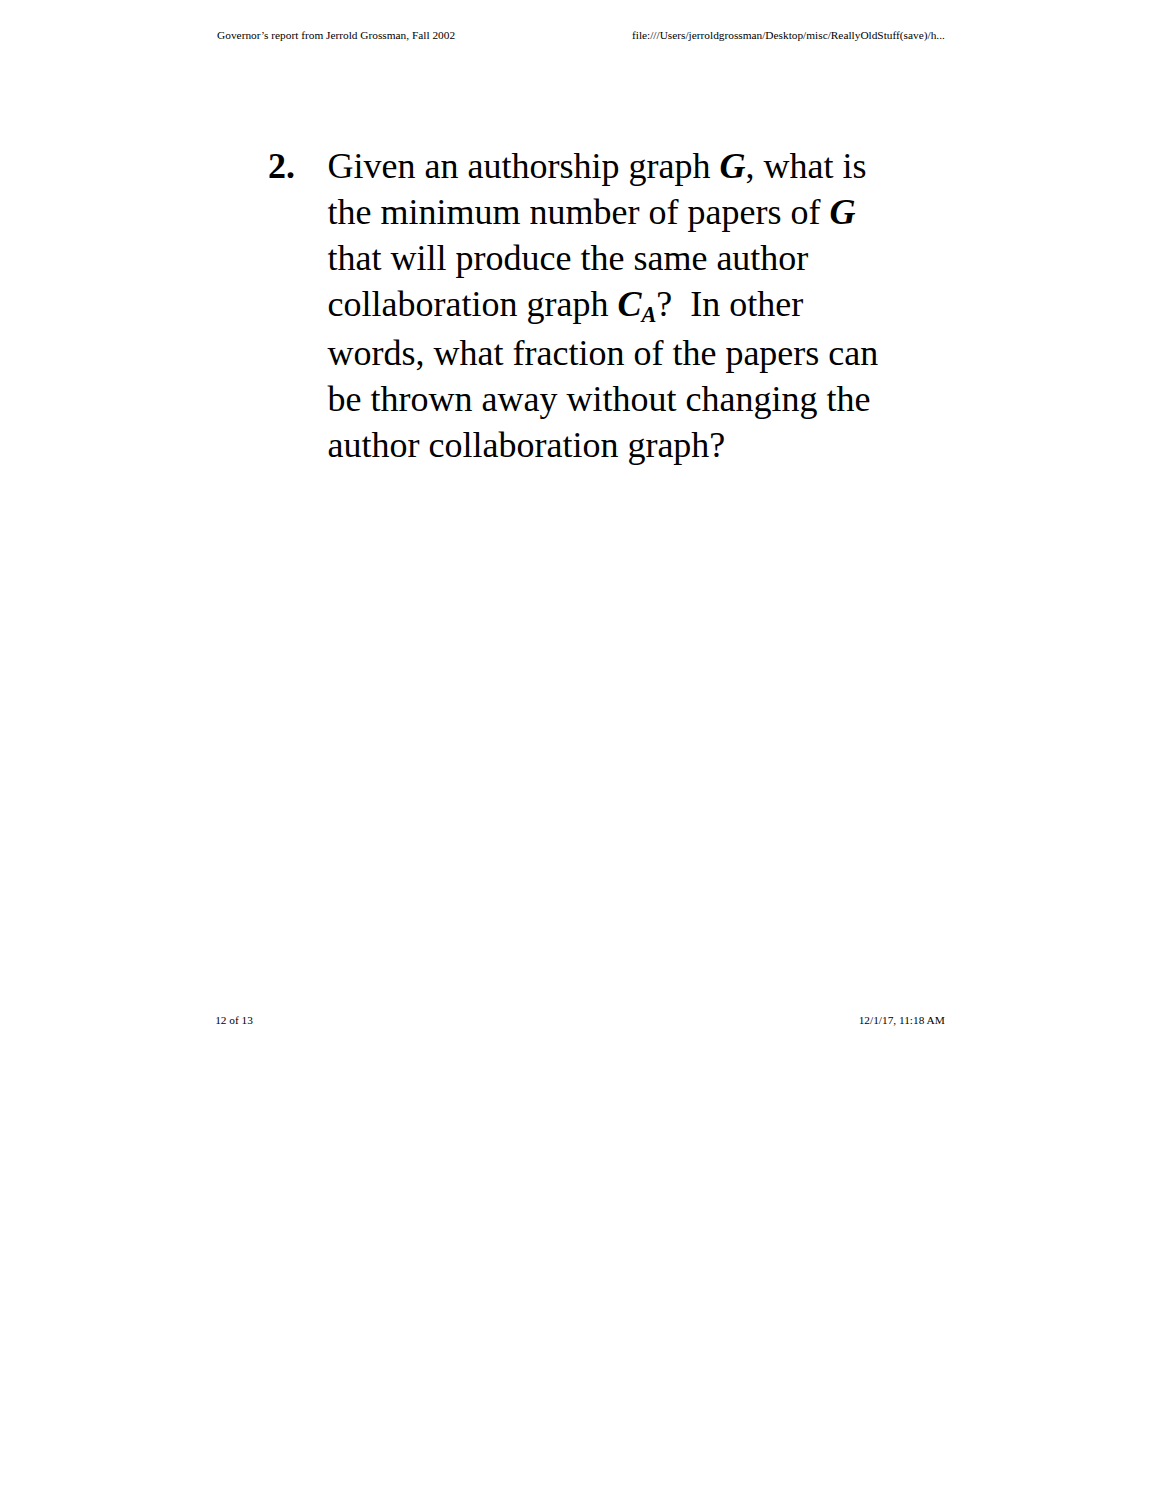Governor’s report from Jerrold Grossman, Fall 2002
file:///Users/jerroldgrossman/Desktop/misc/ReallyOldStuff(save)/h...
2.
Given an authorship graph G, what is the minimum number of papers of G that will produce the same author collaboration graph CA? In other words, what fraction of the papers can be thrown away without changing the author collaboration graph?
12 of 13
12/1/17, 11:18 AM